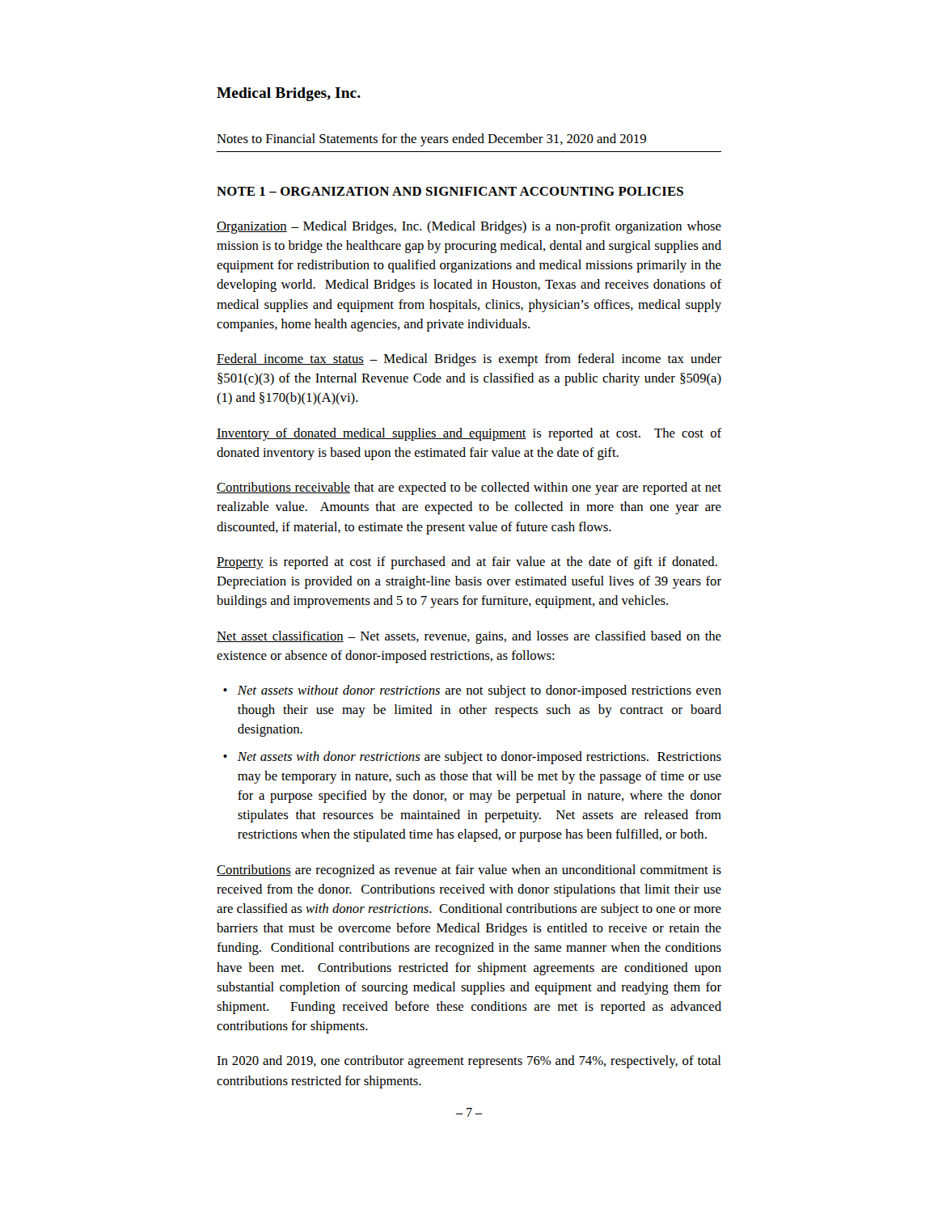Medical Bridges, Inc.
Notes to Financial Statements for the years ended December 31, 2020 and 2019
NOTE 1 – ORGANIZATION AND SIGNIFICANT ACCOUNTING POLICIES
Organization – Medical Bridges, Inc. (Medical Bridges) is a non-profit organization whose mission is to bridge the healthcare gap by procuring medical, dental and surgical supplies and equipment for redistribution to qualified organizations and medical missions primarily in the developing world. Medical Bridges is located in Houston, Texas and receives donations of medical supplies and equipment from hospitals, clinics, physician’s offices, medical supply companies, home health agencies, and private individuals.
Federal income tax status – Medical Bridges is exempt from federal income tax under §501(c)(3) of the Internal Revenue Code and is classified as a public charity under §509(a)(1) and §170(b)(1)(A)(vi).
Inventory of donated medical supplies and equipment is reported at cost. The cost of donated inventory is based upon the estimated fair value at the date of gift.
Contributions receivable that are expected to be collected within one year are reported at net realizable value. Amounts that are expected to be collected in more than one year are discounted, if material, to estimate the present value of future cash flows.
Property is reported at cost if purchased and at fair value at the date of gift if donated. Depreciation is provided on a straight-line basis over estimated useful lives of 39 years for buildings and improvements and 5 to 7 years for furniture, equipment, and vehicles.
Net asset classification – Net assets, revenue, gains, and losses are classified based on the existence or absence of donor-imposed restrictions, as follows:
Net assets without donor restrictions are not subject to donor-imposed restrictions even though their use may be limited in other respects such as by contract or board designation.
Net assets with donor restrictions are subject to donor-imposed restrictions. Restrictions may be temporary in nature, such as those that will be met by the passage of time or use for a purpose specified by the donor, or may be perpetual in nature, where the donor stipulates that resources be maintained in perpetuity. Net assets are released from restrictions when the stipulated time has elapsed, or purpose has been fulfilled, or both.
Contributions are recognized as revenue at fair value when an unconditional commitment is received from the donor. Contributions received with donor stipulations that limit their use are classified as with donor restrictions. Conditional contributions are subject to one or more barriers that must be overcome before Medical Bridges is entitled to receive or retain the funding. Conditional contributions are recognized in the same manner when the conditions have been met. Contributions restricted for shipment agreements are conditioned upon substantial completion of sourcing medical supplies and equipment and readying them for shipment. Funding received before these conditions are met is reported as advanced contributions for shipments.
In 2020 and 2019, one contributor agreement represents 76% and 74%, respectively, of total contributions restricted for shipments.
– 7 –